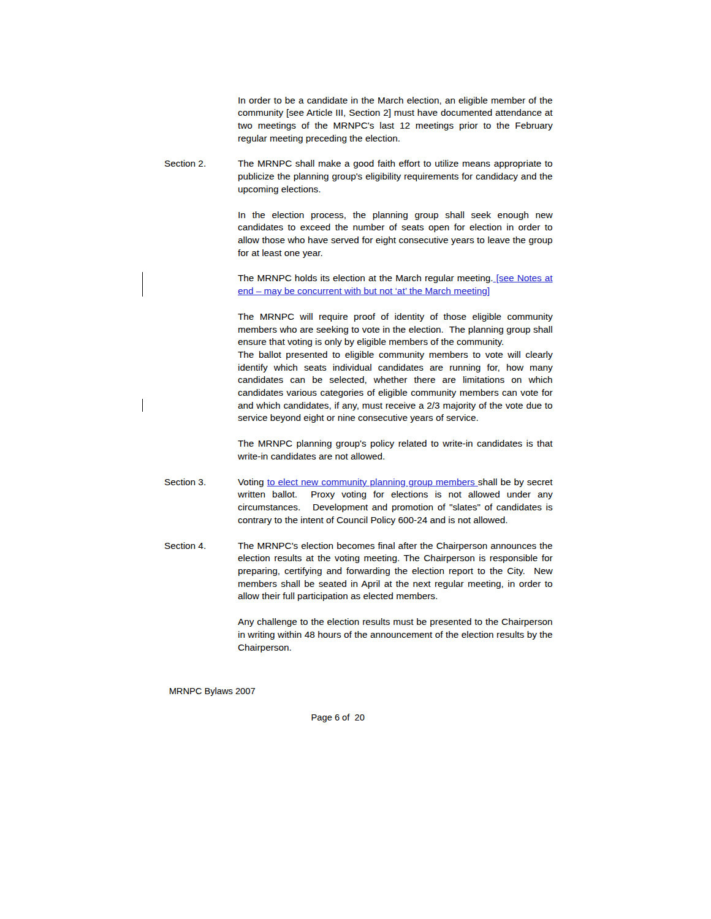In order to be a candidate in the March election, an eligible member of the community [see Article III, Section 2] must have documented attendance at two meetings of the MRNPC's last 12 meetings prior to the February regular meeting preceding the election.
Section 2.
The MRNPC shall make a good faith effort to utilize means appropriate to publicize the planning group's eligibility requirements for candidacy and the upcoming elections.
In the election process, the planning group shall seek enough new candidates to exceed the number of seats open for election in order to allow those who have served for eight consecutive years to leave the group for at least one year.
The MRNPC holds its election at the March regular meeting. [see Notes at end – may be concurrent with but not ‘at’ the March meeting]
The MRNPC will require proof of identity of those eligible community members who are seeking to vote in the election. The planning group shall ensure that voting is only by eligible members of the community.
The ballot presented to eligible community members to vote will clearly identify which seats individual candidates are running for, how many candidates can be selected, whether there are limitations on which candidates various categories of eligible community members can vote for and which candidates, if any, must receive a 2/3 majority of the vote due to service beyond eight or nine consecutive years of service.
The MRNPC planning group's policy related to write-in candidates is that write-in candidates are not allowed.
Section 3.
Voting to elect new community planning group members shall be by secret written ballot. Proxy voting for elections is not allowed under any circumstances. Development and promotion of "slates" of candidates is contrary to the intent of Council Policy 600-24 and is not allowed.
Section 4.
The MRNPC's election becomes final after the Chairperson announces the election results at the voting meeting. The Chairperson is responsible for preparing, certifying and forwarding the election report to the City. New members shall be seated in April at the next regular meeting, in order to allow their full participation as elected members.
Any challenge to the election results must be presented to the Chairperson in writing within 48 hours of the announcement of the election results by the Chairperson.
MRNPC Bylaws 2007
Page 6 of 20